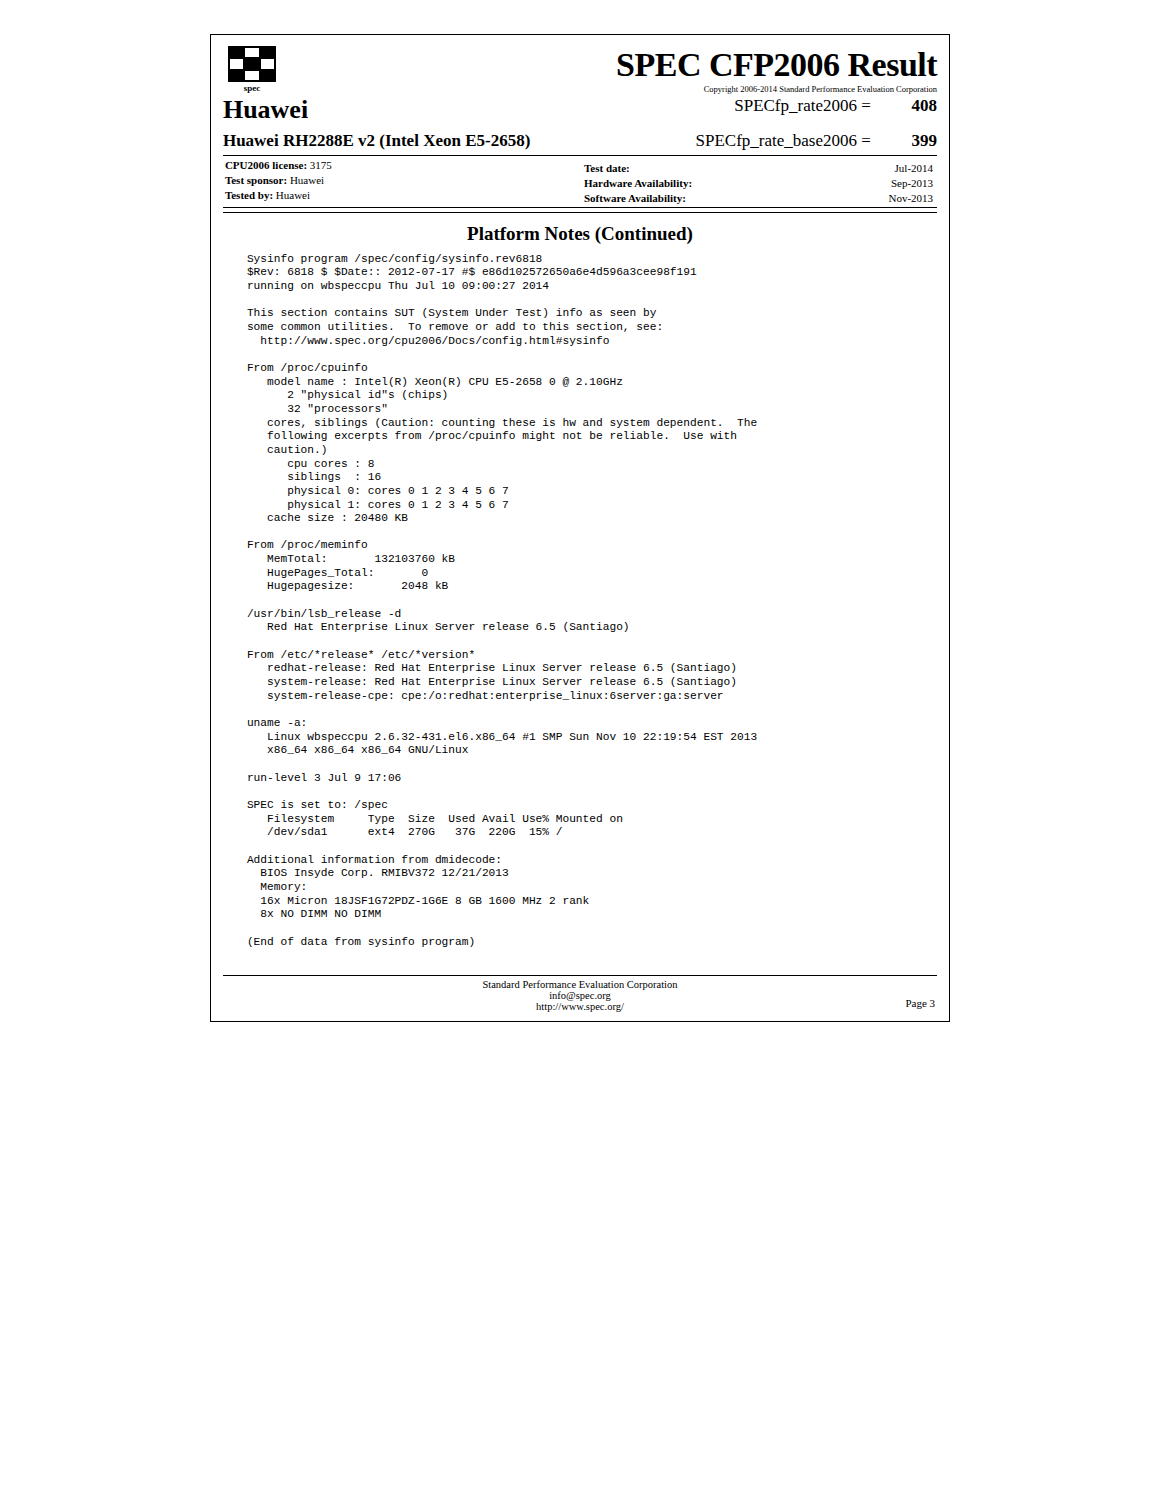spec
SPEC CFP2006 Result
Copyright 2006-2014 Standard Performance Evaluation Corporation
Huawei
SPECfp_rate2006 = 408
Huawei RH2288E v2 (Intel Xeon E5-2658)
SPECfp_rate_base2006 = 399
| CPU2006 license: 3175 | / Test date: / Jul-2014 / |
| Test sponsor: Huawei | / Hardware Availability: / Sep-2013 / |
| Tested by: Huawei | / Software Availability: / Nov-2013 / |
Platform Notes (Continued)
Sysinfo program /spec/config/sysinfo.rev6818
$Rev: 6818 $ $Date:: 2012-07-17 #$ e86d102572650a6e4d596a3cee98f191
running on wbspeccpu Thu Jul 10 09:00:27 2014

This section contains SUT (System Under Test) info as seen by
some common utilities.  To remove or add to this section, see:
  http://www.spec.org/cpu2006/Docs/config.html#sysinfo

From /proc/cpuinfo
   model name : Intel(R) Xeon(R) CPU E5-2658 0 @ 2.10GHz
      2 "physical id"s (chips)
      32 "processors"
   cores, siblings (Caution: counting these is hw and system dependent.  The
   following excerpts from /proc/cpuinfo might not be reliable.  Use with
   caution.)
      cpu cores : 8
      siblings  : 16
      physical 0: cores 0 1 2 3 4 5 6 7
      physical 1: cores 0 1 2 3 4 5 6 7
   cache size : 20480 KB

From /proc/meminfo
   MemTotal:       132103760 kB
   HugePages_Total:       0
   Hugepagesize:       2048 kB

/usr/bin/lsb_release -d
   Red Hat Enterprise Linux Server release 6.5 (Santiago)

From /etc/*release* /etc/*version*
   redhat-release: Red Hat Enterprise Linux Server release 6.5 (Santiago)
   system-release: Red Hat Enterprise Linux Server release 6.5 (Santiago)
   system-release-cpe: cpe:/o:redhat:enterprise_linux:6server:ga:server

uname -a:
   Linux wbspeccpu 2.6.32-431.el6.x86_64 #1 SMP Sun Nov 10 22:19:54 EST 2013
   x86_64 x86_64 x86_64 GNU/Linux

run-level 3 Jul 9 17:06

SPEC is set to: /spec
   Filesystem     Type  Size  Used Avail Use% Mounted on
   /dev/sda1      ext4  270G   37G  220G  15% /

Additional information from dmidecode:
  BIOS Insyde Corp. RMIBV372 12/21/2013
  Memory:
  16x Micron 18JSF1G72PDZ-1G6E 8 GB 1600 MHz 2 rank
  8x NO DIMM NO DIMM

(End of data from sysinfo program)
Standard Performance Evaluation Corporation
info@spec.org
http://www.spec.org/ Page 3